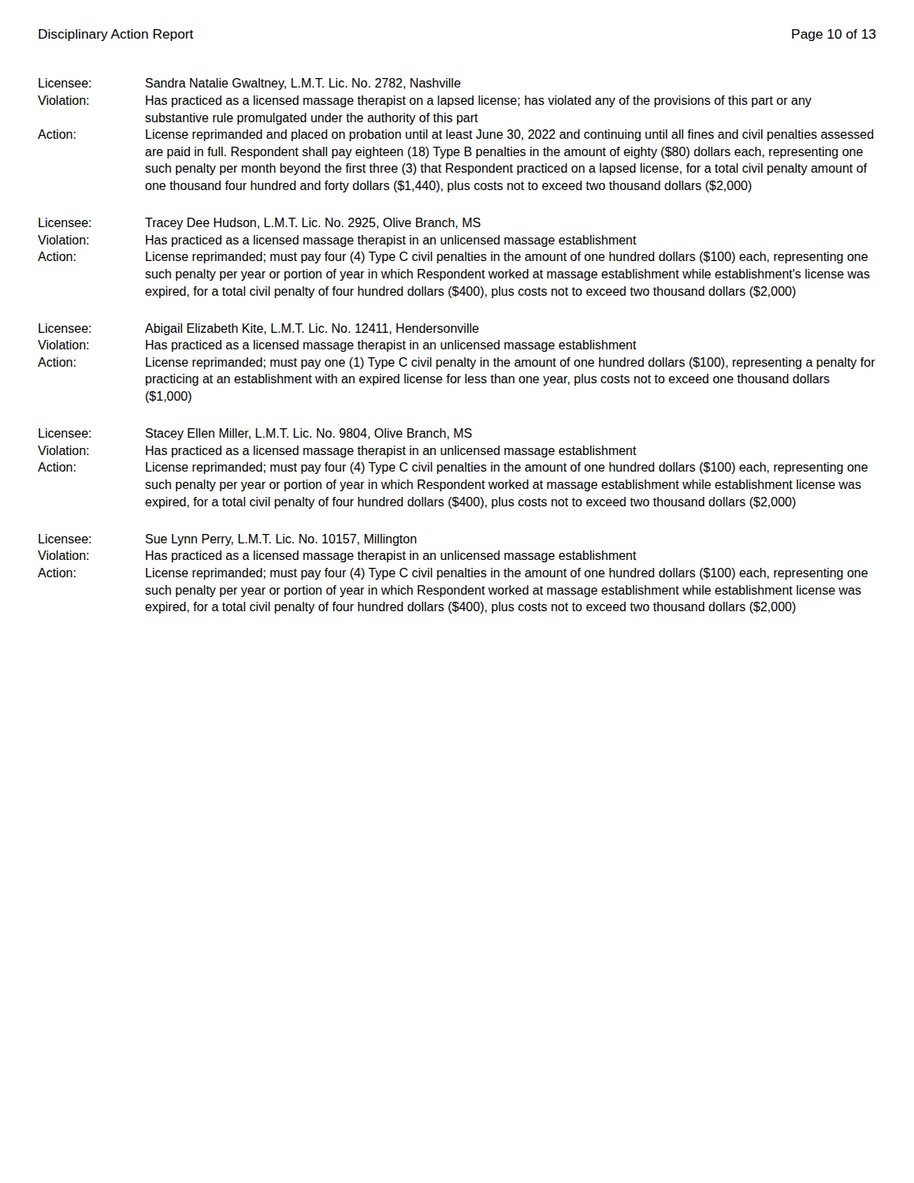Disciplinary Action Report
Page 10 of 13
Licensee:
Sandra Natalie Gwaltney, L.M.T. Lic. No. 2782, Nashville
Violation:
Has practiced as a licensed massage therapist on a lapsed license; has violated any of the provisions of this part or any substantive rule promulgated under the authority of this part
Action:
License reprimanded and placed on probation until at least June 30, 2022 and continuing until all fines and civil penalties assessed are paid in full. Respondent shall pay eighteen (18) Type B penalties in the amount of eighty ($80) dollars each, representing one such penalty per month beyond the first three (3) that Respondent practiced on a lapsed license, for a total civil penalty amount of one thousand four hundred and forty dollars ($1,440), plus costs not to exceed two thousand dollars ($2,000)
Licensee:
Tracey Dee Hudson, L.M.T. Lic. No. 2925, Olive Branch, MS
Violation:
Has practiced as a licensed massage therapist in an unlicensed massage establishment
Action:
License reprimanded; must pay four (4) Type C civil penalties in the amount of one hundred dollars ($100) each, representing one such penalty per year or portion of year in which Respondent worked at massage establishment while establishment's license was expired, for a total civil penalty of four hundred dollars ($400), plus costs not to exceed two thousand dollars ($2,000)
Licensee:
Abigail Elizabeth Kite, L.M.T. Lic. No. 12411, Hendersonville
Violation:
Has practiced as a licensed massage therapist in an unlicensed massage establishment
Action:
License reprimanded; must pay one (1) Type C civil penalty in the amount of one hundred dollars ($100), representing a penalty for practicing at an establishment with an expired license for less than one year, plus costs not to exceed one thousand dollars ($1,000)
Licensee:
Stacey Ellen Miller, L.M.T. Lic. No. 9804, Olive Branch, MS
Violation:
Has practiced as a licensed massage therapist in an unlicensed massage establishment
Action:
License reprimanded; must pay four (4) Type C civil penalties in the amount of one hundred dollars ($100) each, representing one such penalty per year or portion of year in which Respondent worked at massage establishment while establishment license was expired, for a total civil penalty of four hundred dollars ($400), plus costs not to exceed two thousand dollars ($2,000)
Licensee:
Sue Lynn Perry, L.M.T. Lic. No. 10157, Millington
Violation:
Has practiced as a licensed massage therapist in an unlicensed massage establishment
Action:
License reprimanded; must pay four (4) Type C civil penalties in the amount of one hundred dollars ($100) each, representing one such penalty per year or portion of year in which Respondent worked at massage establishment while establishment license was expired, for a total civil penalty of four hundred dollars ($400), plus costs not to exceed two thousand dollars ($2,000)